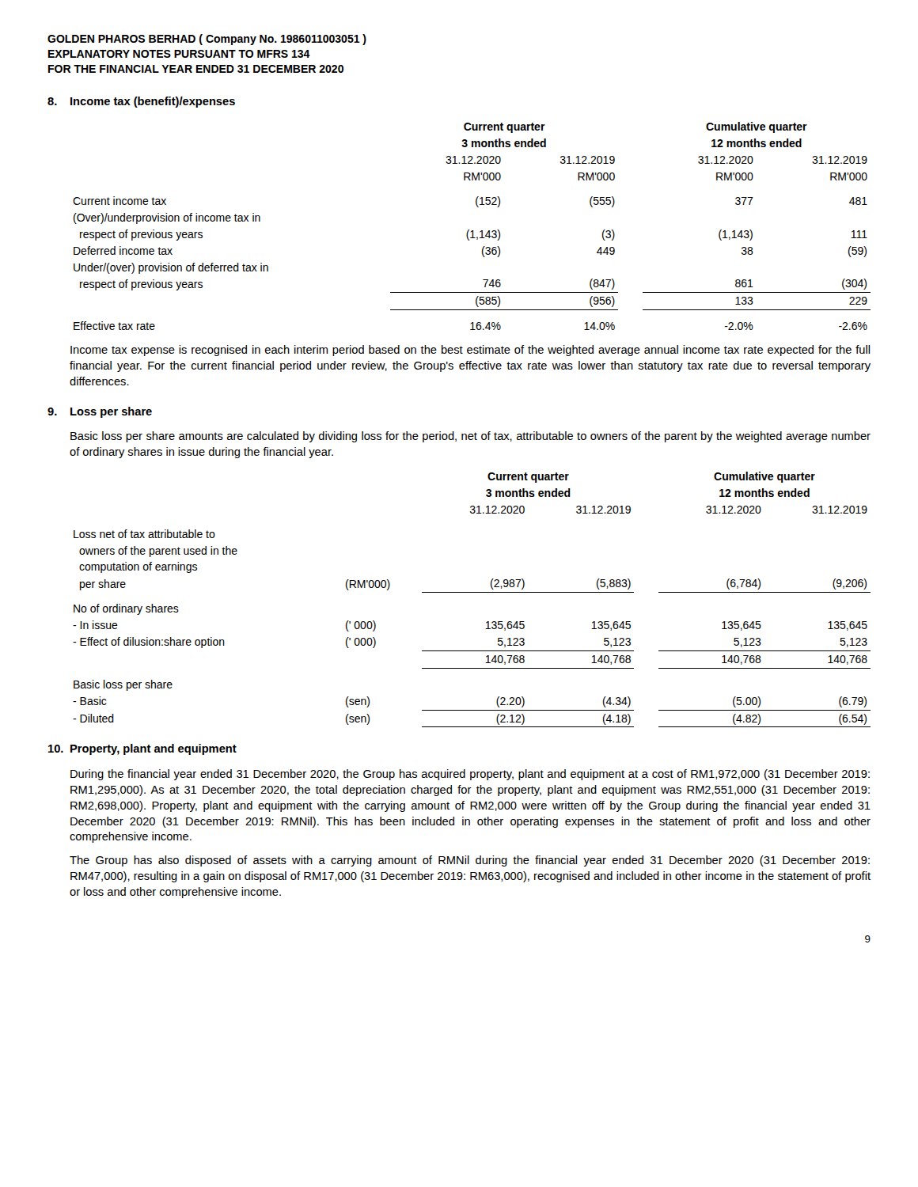GOLDEN PHAROS BERHAD ( Company No. 1986011003051 )
EXPLANATORY NOTES PURSUANT TO MFRS 134
FOR THE FINANCIAL YEAR ENDED 31 DECEMBER 2020
8. Income tax (benefit)/expenses
| | Current quarter | | Cumulative quarter |
| | 3 months ended | | 12 months ended |
| | 31.12.2020 | 31.12.2019 | | 31.12.2020 | 31.12.2019 |
| | RM'000 | RM'000 | | RM'000 | RM'000 |
| Current income tax | (152) | (555) | | 377 | 481 |
| (Over)/underprovision of income tax in | | | | | |
| respect of previous years | (1,143) | (3) | | (1,143) | 111 |
| Deferred income tax | (36) | 449 | | 38 | (59) |
| Under/(over) provision of deferred tax in | | | | | |
| respect of previous years | 746 | (847) | | 861 | (304) |
| | (585) | (956) | | 133 | 229 |
| Effective tax rate | 16.4% | 14.0% | | -2.0% | -2.6% |
Income tax expense is recognised in each interim period based on the best estimate of the weighted average annual income tax rate expected for the full financial year. For the current financial period under review, the Group's effective tax rate was lower than statutory tax rate due to reversal temporary differences.
9. Loss per share
Basic loss per share amounts are calculated by dividing loss for the period, net of tax, attributable to owners of the parent by the weighted average number of ordinary shares in issue during the financial year.
| | | Current quarter | | Cumulative quarter |
| | | 3 months ended | | 12 months ended |
| | | 31.12.2020 | 31.12.2019 | | 31.12.2020 | 31.12.2019 |
| Loss net of tax attributable to | | | | | | |
| owners of the parent used in the | | | | | | |
| computation of earnings | | | | | | |
| per share | (RM'000) | (2,987) | (5,883) | | (6,784) | (9,206) |
| No of ordinary shares | | | | | | |
| - In issue | (' 000) | 135,645 | 135,645 | | 135,645 | 135,645 |
| - Effect of dilusion:share option | (' 000) | 5,123 | 5,123 | | 5,123 | 5,123 |
| | | 140,768 | 140,768 | | 140,768 | 140,768 |
| Basic loss per share | | | | | | |
| - Basic | (sen) | (2.20) | (4.34) | | (5.00) | (6.79) |
| - Diluted | (sen) | (2.12) | (4.18) | | (4.82) | (6.54) |
10. Property, plant and equipment
During the financial year ended 31 December 2020, the Group has acquired property, plant and equipment at a cost of RM1,972,000 (31 December 2019: RM1,295,000). As at 31 December 2020, the total depreciation charged for the property, plant and equipment was RM2,551,000 (31 December 2019: RM2,698,000). Property, plant and equipment with the carrying amount of RM2,000 were written off by the Group during the financial year ended 31 December 2020 (31 December 2019: RMNil). This has been included in other operating expenses in the statement of profit and loss and other comprehensive income.
The Group has also disposed of assets with a carrying amount of RMNil during the financial year ended 31 December 2020 (31 December 2019: RM47,000), resulting in a gain on disposal of RM17,000 (31 December 2019: RM63,000), recognised and included in other income in the statement of profit or loss and other comprehensive income.
9